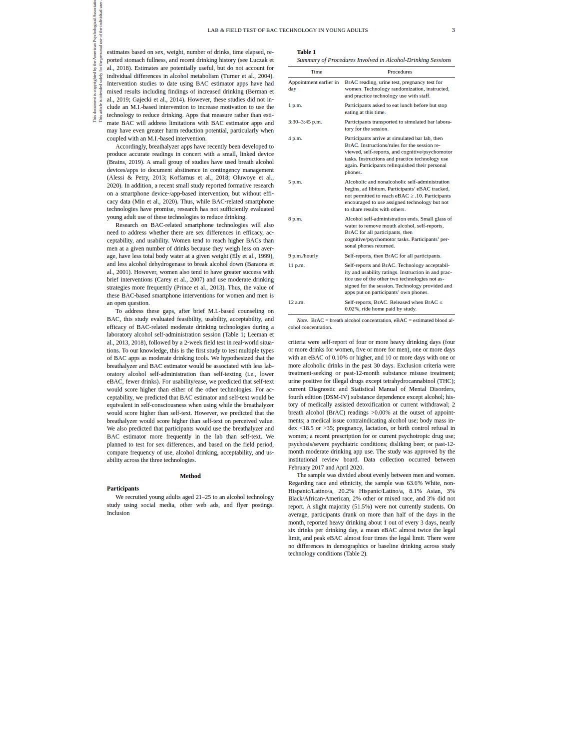This document is copyrighted by the American Psychological Association or one of its allied publishers.
This article is intended solely for the personal use of the individual user and is not to be disseminated broadly.
Lab & Field Test of BAC Technology in Young Adults 3
estimates based on sex, weight, number of drinks, time elapsed, reported stomach fullness, and recent drinking history (see Luczak et al., 2018). Estimates are potentially useful, but do not account for individual differences in alcohol metabolism (Turner et al., 2004). Intervention studies to date using BAC estimator apps have had mixed results including findings of increased drinking (Berman et al., 2019; Gajecki et al., 2014). However, these studies did not include an M.I.-based intervention to increase motivation to use the technology to reduce drinking. Apps that measure rather than estimate BAC will address limitations with BAC estimator apps and may have even greater harm reduction potential, particularly when coupled with an M.I.-based intervention.
Accordingly, breathalyzer apps have recently been developed to produce accurate readings in concert with a small, linked device (Brains, 2019). A small group of studies have used breath alcohol devices/apps to document abstinence in contingency management (Alessi & Petry, 2013; Koffarnus et al., 2018; Oluwoye et al., 2020). In addition, a recent small study reported formative research on a smartphone device-/app-based intervention, but without efficacy data (Min et al., 2020). Thus, while BAC-related smartphone technologies have promise, research has not sufficiently evaluated young adult use of these technologies to reduce drinking.
Research on BAC-related smartphone technologies will also need to address whether there are sex differences in efficacy, acceptability, and usability. Women tend to reach higher BACs than men at a given number of drinks because they weigh less on average, have less total body water at a given weight (Ely et al., 1999), and less alcohol dehydrogenase to break alcohol down (Baraona et al., 2001). However, women also tend to have greater success with brief interventions (Carey et al., 2007) and use moderate drinking strategies more frequently (Prince et al., 2013). Thus, the value of these BAC-based smartphone interventions for women and men is an open question.
To address these gaps, after brief M.I.-based counseling on BAC, this study evaluated feasibility, usability, acceptability, and efficacy of BAC-related moderate drinking technologies during a laboratory alcohol self-administration session (Table 1; Leeman et al., 2013, 2018), followed by a 2-week field test in real-world situations. To our knowledge, this is the first study to test multiple types of BAC apps as moderate drinking tools. We hypothesized that the breathalyzer and BAC estimator would be associated with less laboratory alcohol self-administration than self-texting (i.e., lower eBAC, fewer drinks). For usability/ease, we predicted that self-text would score higher than either of the other technologies. For acceptability, we predicted that BAC estimator and self-text would be equivalent in self-consciousness when using while the breathalyzer would score higher than self-text. However, we predicted that the breathalyzer would score higher than self-text on perceived value. We also predicted that participants would use the breathalyzer and BAC estimator more frequently in the lab than self-text. We planned to test for sex differences, and based on the field period, compare frequency of use, alcohol drinking, acceptability, and usability across the three technologies.
Method
Participants
We recruited young adults aged 21–25 to an alcohol technology study using social media, other web ads, and flyer postings. Inclusion
Table 1
Summary of Procedures Involved in Alcohol-Drinking Sessions
| Time | Procedures |
| --- | --- |
| Appointment earlier in day | BrAC reading, urine test, pregnancy test for women. Technology randomization, instructed, and practice technology use with staff. |
| 1 p.m. | Participants asked to eat lunch before but stop eating at this time. |
| 3:30–3:45 p.m. | Participants transported to simulated bar laboratory for the session. |
| 4 p.m. | Participants arrive at simulated bar lab, then BrAC. Instructions/rules for the session reviewed, self-reports, and cognitive/psychomotor tasks. Instructions and practice technology use again. Participants relinquished their personal phones. |
| 5 p.m. | Alcoholic and nonalcoholic self-administration begins, ad libitum. Participants’ eBAC tracked, not permitted to reach eBAC ≥ .10. Participants encouraged to use assigned technology but not to share results with others. |
| 8 p.m. | Alcohol self-administration ends. Small glass of water to remove mouth alcohol, self-reports, BrAC for all participants, then cognitive/psychomotor tasks. Participants’ personal phones returned. |
| 9 p.m./hourly | Self-reports, then BrAC for all participants. |
| 11 p.m. | Self-reports and BrAC. Technology acceptability and usability ratings. Instruction in and practice use of the other two technologies not assigned for the session. Technology provided and apps put on participants’ own phones. |
| 12 a.m. | Self-reports, BrAC. Released when BrAC ≤ 0.02%, ride home paid by study. |
Note. BrAC = breath alcohol concentration, eBAC = estimated blood alcohol concentration.
criteria were self-report of four or more heavy drinking days (four or more drinks for women, five or more for men), one or more days with an eBAC of 0.10% or higher, and 10 or more days with one or more alcoholic drinks in the past 30 days. Exclusion criteria were treatment-seeking or past-12-month substance misuse treatment; urine positive for illegal drugs except tetrahydrocannabinol (THC); current Diagnostic and Statistical Manual of Mental Disorders, fourth edition (DSM-IV) substance dependence except alcohol; history of medically assisted detoxification or current withdrawal; 2 breath alcohol (BrAC) readings >0.00% at the outset of appointments; a medical issue contraindicating alcohol use; body mass index <18.5 or >35; pregnancy, lactation, or birth control refusal in women; a recent prescription for or current psychotropic drug use; psychosis/severe psychiatric conditions; disliking beer; or past-12-month moderate drinking app use. The study was approved by the institutional review board. Data collection occurred between February 2017 and April 2020.
The sample was divided about evenly between men and women. Regarding race and ethnicity, the sample was 63.6% White, non-Hispanic/Latino/a, 20.2% Hispanic/Latino/a, 8.1% Asian, 3% Black/African-American, 2% other or mixed race, and 3% did not report. A slight majority (51.5%) were not currently students. On average, participants drank on more than half of the days in the month, reported heavy drinking about 1 out of every 3 days, nearly six drinks per drinking day, a mean eBAC almost twice the legal limit, and peak eBAC almost four times the legal limit. There were no differences in demographics or baseline drinking across study technology conditions (Table 2).